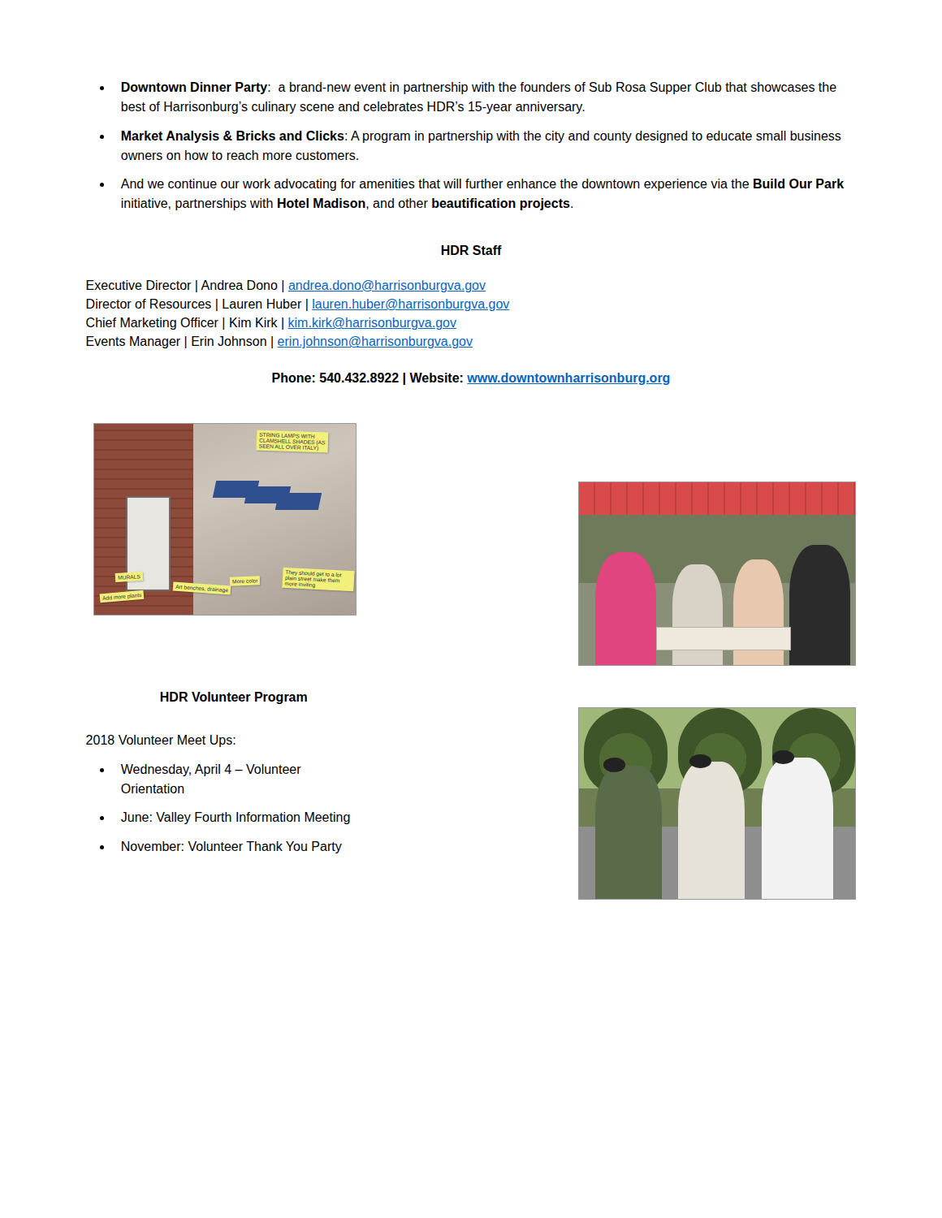Downtown Dinner Party: a brand-new event in partnership with the founders of Sub Rosa Supper Club that showcases the best of Harrisonburg’s culinary scene and celebrates HDR’s 15-year anniversary.
Market Analysis & Bricks and Clicks: A program in partnership with the city and county designed to educate small business owners on how to reach more customers.
And we continue our work advocating for amenities that will further enhance the downtown experience via the Build Our Park initiative, partnerships with Hotel Madison, and other beautification projects.
HDR Staff
Executive Director | Andrea Dono | andrea.dono@harrisonburgva.gov
Director of Resources | Lauren Huber | lauren.huber@harrisonburgva.gov
Chief Marketing Officer | Kim Kirk | kim.kirk@harrisonburgva.gov
Events Manager | Erin Johnson | erin.johnson@harrisonburgva.gov
Phone: 540.432.8922 | Website: www.downtownharrisonburg.org
STRING LAMPS WITH CLAMSHELL SHADES (AS SEEN ALL OVER ITALY)
MURALS
Art benches, drainage
More color
They should get to a lot plain street make them more inviting
Add more plants
HDR Volunteer Program
2018 Volunteer Meet Ups:
Wednesday, April 4 – Volunteer Orientation
June: Valley Fourth Information Meeting
November: Volunteer Thank You Party